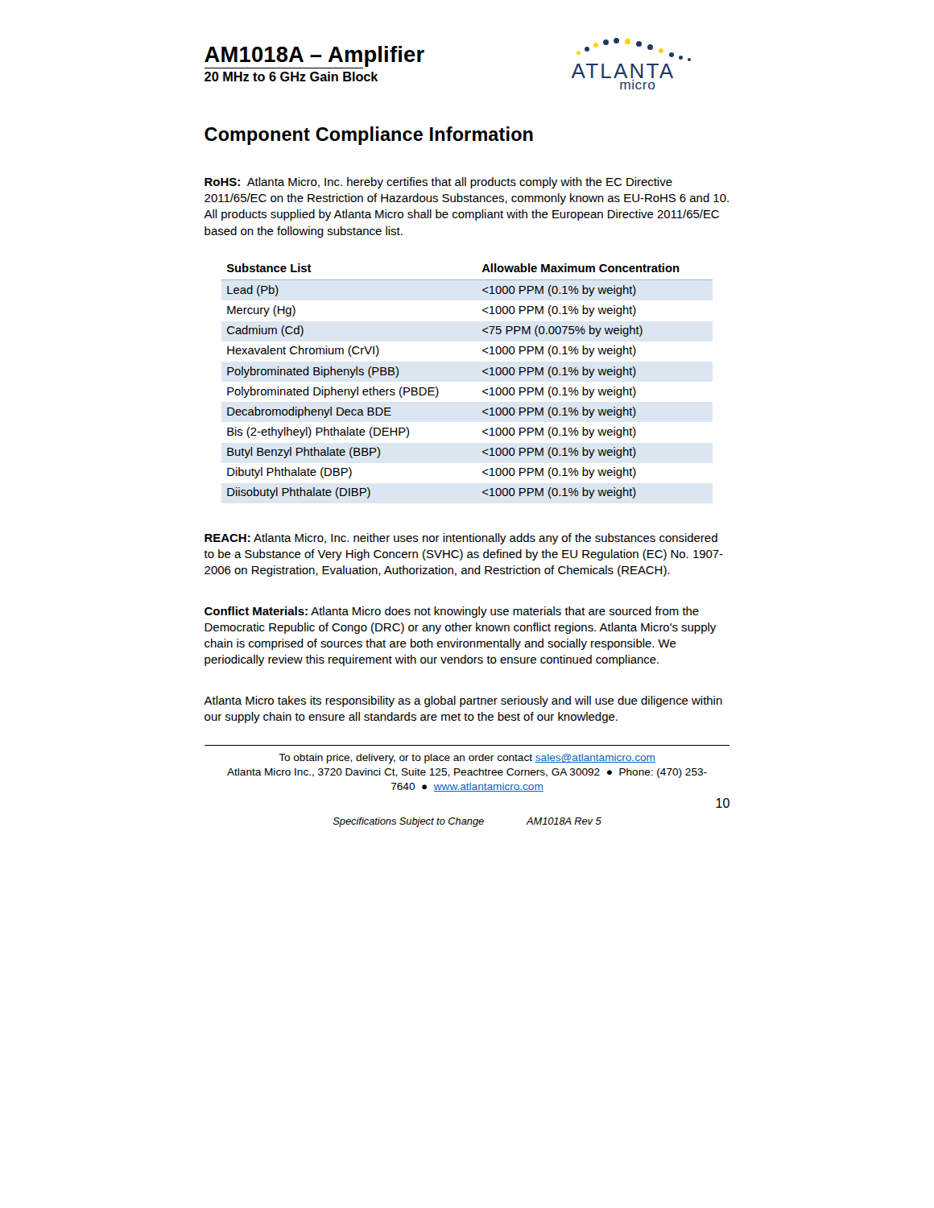ATLANTA
micro
AM1018A – Amplifier
20 MHz to 6 GHz Gain Block
Component Compliance Information
RoHS: Atlanta Micro, Inc. hereby certifies that all products comply with the EC Directive 2011/65/EC on the Restriction of Hazardous Substances, commonly known as EU-RoHS 6 and 10. All products supplied by Atlanta Micro shall be compliant with the European Directive 2011/65/EC based on the following substance list.
| Substance List | Allowable Maximum Concentration |
| --- | --- |
| Lead (Pb) | <1000 PPM (0.1% by weight) |
| Mercury (Hg) | <1000 PPM (0.1% by weight) |
| Cadmium (Cd) | <75 PPM (0.0075% by weight) |
| Hexavalent Chromium (CrVI) | <1000 PPM (0.1% by weight) |
| Polybrominated Biphenyls (PBB) | <1000 PPM (0.1% by weight) |
| Polybrominated Diphenyl ethers (PBDE) | <1000 PPM (0.1% by weight) |
| Decabromodiphenyl Deca BDE | <1000 PPM (0.1% by weight) |
| Bis (2-ethylheyl) Phthalate (DEHP) | <1000 PPM (0.1% by weight) |
| Butyl Benzyl Phthalate (BBP) | <1000 PPM (0.1% by weight) |
| Dibutyl Phthalate (DBP) | <1000 PPM (0.1% by weight) |
| Diisobutyl Phthalate (DIBP) | <1000 PPM (0.1% by weight) |
REACH: Atlanta Micro, Inc. neither uses nor intentionally adds any of the substances considered to be a Substance of Very High Concern (SVHC) as defined by the EU Regulation (EC) No. 1907-2006 on Registration, Evaluation, Authorization, and Restriction of Chemicals (REACH).
Conflict Materials: Atlanta Micro does not knowingly use materials that are sourced from the Democratic Republic of Congo (DRC) or any other known conflict regions. Atlanta Micro's supply chain is comprised of sources that are both environmentally and socially responsible. We periodically review this requirement with our vendors to ensure continued compliance.
Atlanta Micro takes its responsibility as a global partner seriously and will use due diligence within our supply chain to ensure all standards are met to the best of our knowledge.
To obtain price, delivery, or to place an order contact sales@atlantamicro.com
Atlanta Micro Inc., 3720 Davinci Ct, Suite 125, Peachtree Corners, GA 30092 ● Phone: (470) 253-7640 ● www.atlantamicro.com
10
Specifications Subject to Change AM1018A Rev 5